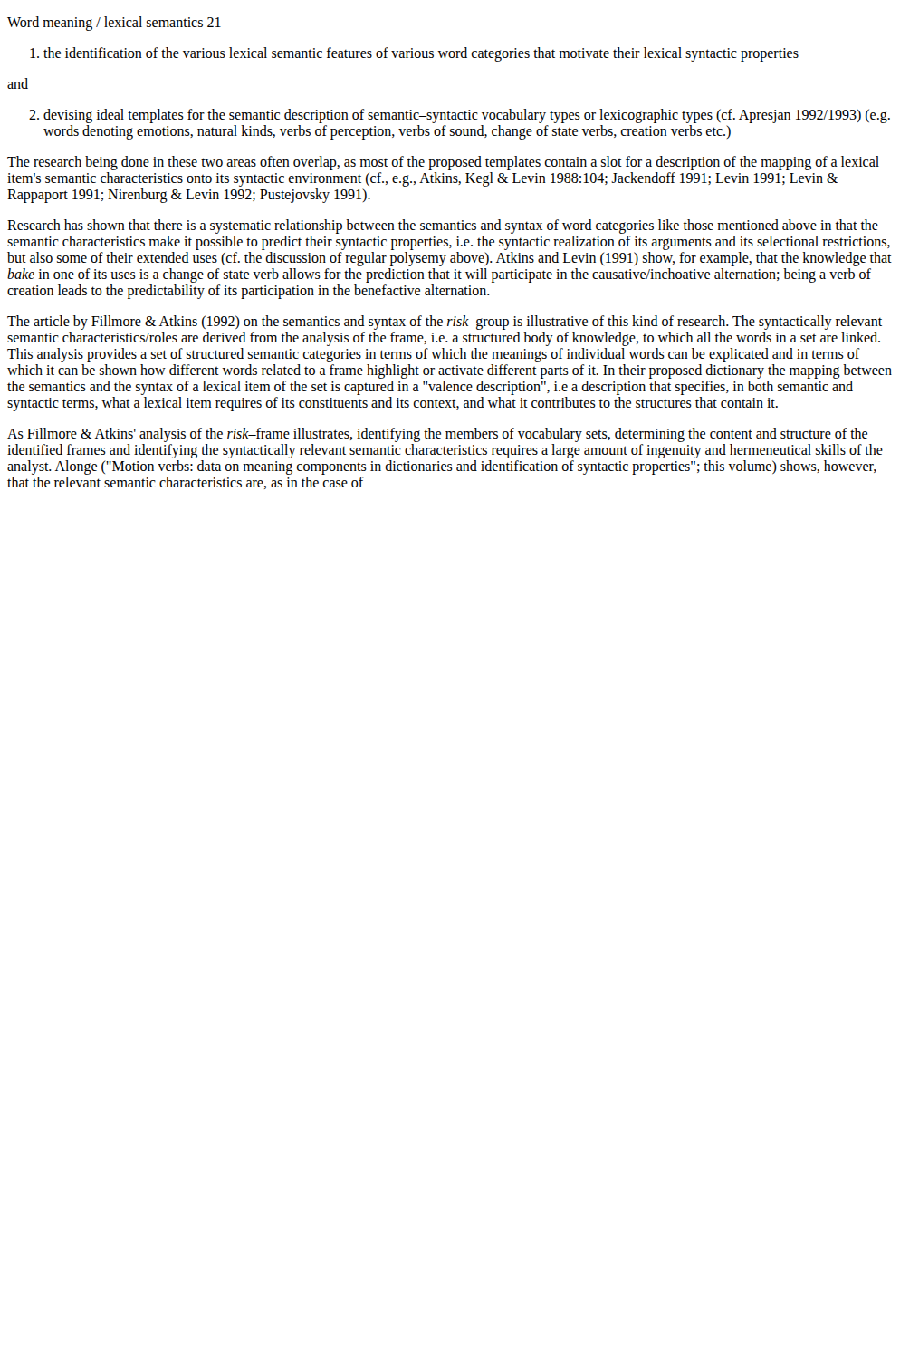Word meaning / lexical semantics 21
the identification of the various lexical semantic features of various word categories that motivate their lexical syntactic properties
and
devising ideal templates for the semantic description of semantic–syntactic vocabulary types or lexicographic types (cf. Apresjan 1992/1993) (e.g. words denoting emotions, natural kinds, verbs of perception, verbs of sound, change of state verbs, creation verbs etc.)
The research being done in these two areas often overlap, as most of the proposed templates contain a slot for a description of the mapping of a lexical item's semantic characteristics onto its syntactic environment (cf., e.g., Atkins, Kegl & Levin 1988:104; Jackendoff 1991; Levin 1991; Levin & Rappaport 1991; Nirenburg & Levin 1992; Pustejovsky 1991).
Research has shown that there is a systematic relationship between the semantics and syntax of word categories like those mentioned above in that the semantic characteristics make it possible to predict their syntactic properties, i.e. the syntactic realization of its arguments and its selectional restrictions, but also some of their extended uses (cf. the discussion of regular polysemy above). Atkins and Levin (1991) show, for example, that the knowledge that bake in one of its uses is a change of state verb allows for the prediction that it will participate in the causative/inchoative alternation; being a verb of creation leads to the predictability of its participation in the benefactive alternation.
The article by Fillmore & Atkins (1992) on the semantics and syntax of the risk–group is illustrative of this kind of research. The syntactically relevant semantic characteristics/roles are derived from the analysis of the frame, i.e. a structured body of knowledge, to which all the words in a set are linked. This analysis provides a set of structured semantic categories in terms of which the meanings of individual words can be explicated and in terms of which it can be shown how different words related to a frame highlight or activate different parts of it. In their proposed dictionary the mapping between the semantics and the syntax of a lexical item of the set is captured in a "valence description", i.e a description that specifies, in both semantic and syntactic terms, what a lexical item requires of its constituents and its context, and what it contributes to the structures that contain it.
As Fillmore & Atkins' analysis of the risk–frame illustrates, identifying the members of vocabulary sets, determining the content and structure of the identified frames and identifying the syntactically relevant semantic characteristics requires a large amount of ingenuity and hermeneutical skills of the analyst. Alonge ("Motion verbs: data on meaning components in dictionaries and identification of syntactic properties"; this volume) shows, however, that the relevant semantic characteristics are, as in the case of